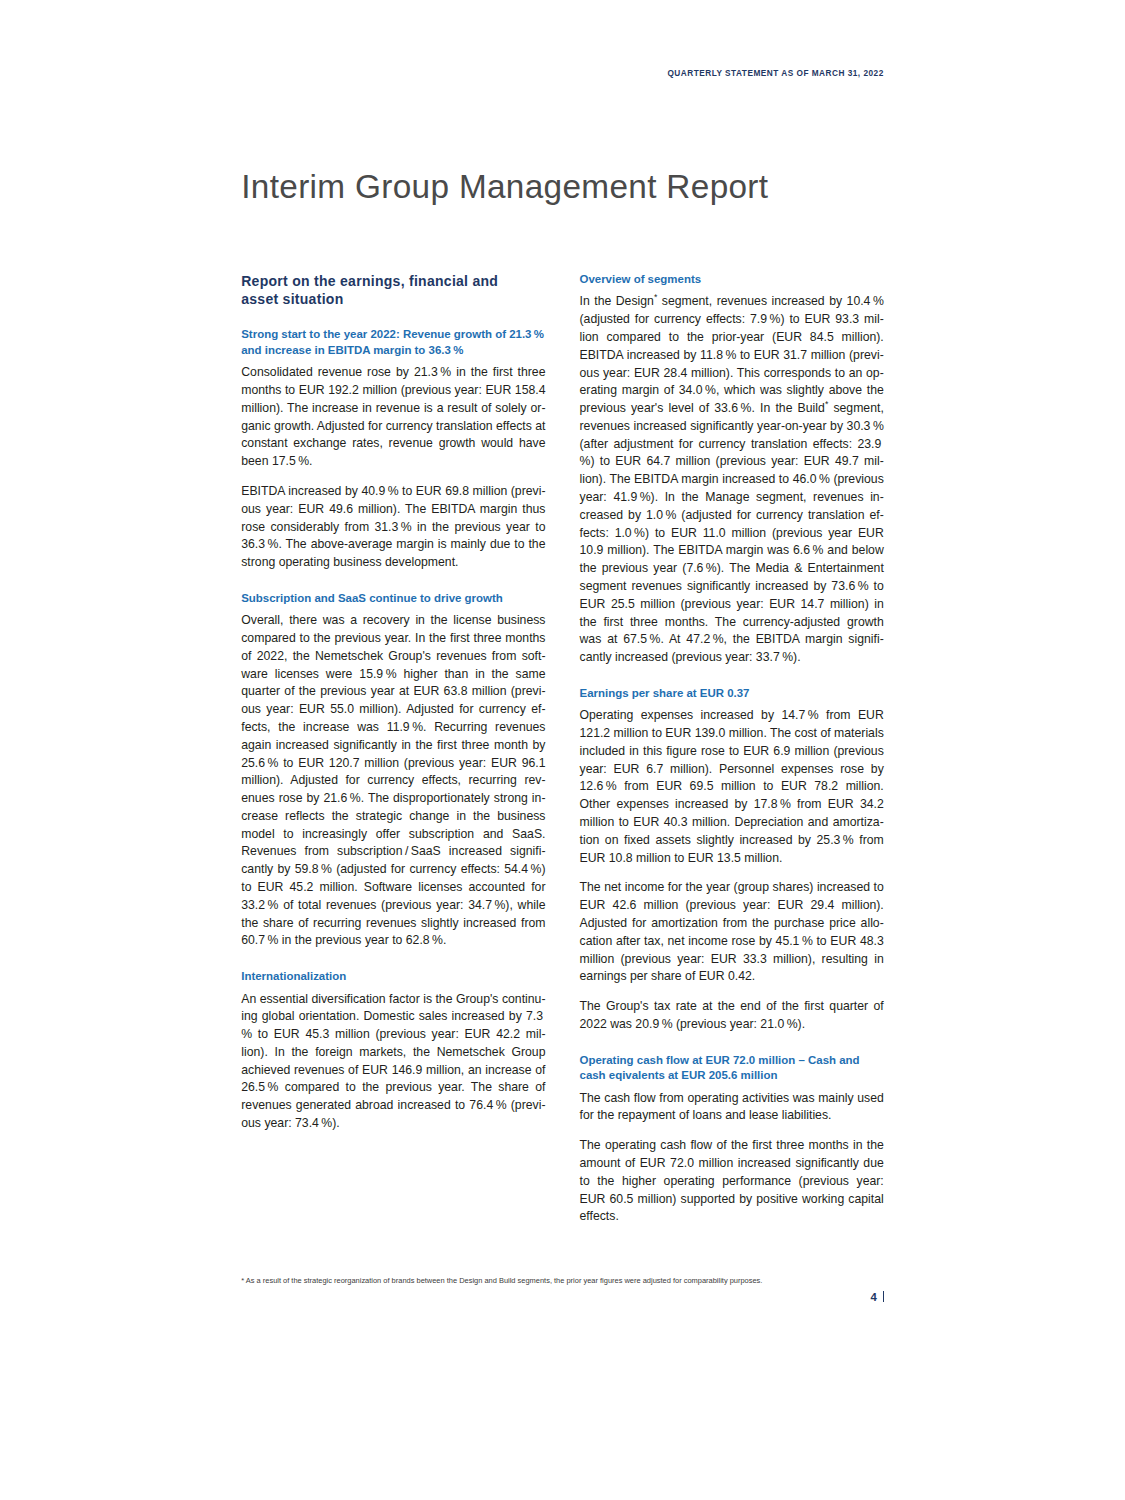Quarterly Statement as of March 31, 2022
Interim Group Management Report
Report on the earnings, financial and
asset situation
Strong start to the year 2022: Revenue growth of 21.3 %
and increase in EBITDA margin to 36.3 %
Consolidated revenue rose by 21.3 % in the first three months to EUR 192.2 million (previous year: EUR 158.4 million). The increase in revenue is a result of solely organic growth. Adjusted for currency translation effects at constant exchange rates, revenue growth would have been 17.5 %.
EBITDA increased by 40.9 % to EUR 69.8 million (previous year: EUR 49.6 million). The EBITDA margin thus rose considerably from 31.3 % in the previous year to 36.3 %. The above-average margin is mainly due to the strong operating business development.
Subscription and SaaS continue to drive growth
Overall, there was a recovery in the license business compared to the previous year. In the first three months of 2022, the Nemetschek Group's revenues from software licenses were 15.9 % higher than in the same quarter of the previous year at EUR 63.8 million (previous year: EUR 55.0 million). Adjusted for currency effects, the increase was 11.9 %. Recurring revenues again increased significantly in the first three month by 25.6 % to EUR 120.7 million (previous year: EUR 96.1 million). Adjusted for currency effects, recurring revenues rose by 21.6 %. The disproportionately strong increase reflects the strategic change in the business model to increasingly offer subscription and SaaS. Revenues from subscription / SaaS increased significantly by 59.8 % (adjusted for currency effects: 54.4 %) to EUR 45.2 million. Software licenses accounted for 33.2 % of total revenues (previous year: 34.7 %), while the share of recurring revenues slightly increased from 60.7 % in the previous year to 62.8 %.
Internationalization
An essential diversification factor is the Group's continuing global orientation. Domestic sales increased by 7.3 % to EUR 45.3 million (previous year: EUR 42.2 million). In the foreign markets, the Nemetschek Group achieved revenues of EUR 146.9 million, an increase of 26.5 % compared to the previous year. The share of revenues generated abroad increased to 76.4 % (previous year: 73.4 %).
Overview of segments
In the Design* segment, revenues increased by 10.4 % (adjusted for currency effects: 7.9 %) to EUR 93.3 million compared to the prior-year (EUR 84.5 million). EBITDA increased by 11.8 % to EUR 31.7 million (previous year: EUR 28.4 million). This corresponds to an operating margin of 34.0 %, which was slightly above the previous year's level of 33.6 %. In the Build* segment, revenues increased significantly year-on-year by 30.3 % (after adjustment for currency translation effects: 23.9 %) to EUR 64.7 million (previous year: EUR 49.7 million). The EBITDA margin increased to 46.0 % (previous year: 41.9 %). In the Manage segment, revenues increased by 1.0 % (adjusted for currency translation effects: 1.0 %) to EUR 11.0 million (previous year EUR 10.9 million). The EBITDA margin was 6.6 % and below the previous year (7.6 %). The Media & Entertainment segment revenues significantly increased by 73.6 % to EUR 25.5 million (previous year: EUR 14.7 million) in the first three months. The currency-adjusted growth was at 67.5 %. At 47.2 %, the EBITDA margin significantly increased (previous year: 33.7 %).
Earnings per share at EUR 0.37
Operating expenses increased by 14.7 % from EUR 121.2 million to EUR 139.0 million. The cost of materials included in this figure rose to EUR 6.9 million (previous year: EUR 6.7 million). Personnel expenses rose by 12.6 % from EUR 69.5 million to EUR 78.2 million. Other expenses increased by 17.8 % from EUR 34.2 million to EUR 40.3 million. Depreciation and amortization on fixed assets slightly increased by 25.3 % from EUR 10.8 million to EUR 13.5 million.
The net income for the year (group shares) increased to EUR 42.6 million (previous year: EUR 29.4 million). Adjusted for amortization from the purchase price allocation after tax, net income rose by 45.1 % to EUR 48.3 million (previous year: EUR 33.3 million), resulting in earnings per share of EUR 0.42.
The Group's tax rate at the end of the first quarter of 2022 was 20.9 % (previous year: 21.0 %).
Operating cash flow at EUR 72.0 million – Cash and cash eqivalents at EUR 205.6 million
The cash flow from operating activities was mainly used for the repayment of loans and lease liabilities.
The operating cash flow of the first three months in the amount of EUR 72.0 million increased significantly due to the higher operating performance (previous year: EUR 60.5 million) supported by positive working capital effects.
* As a result of the strategic reorganization of brands between the Design and Build segments, the prior year figures were adjusted for comparability purposes.
4